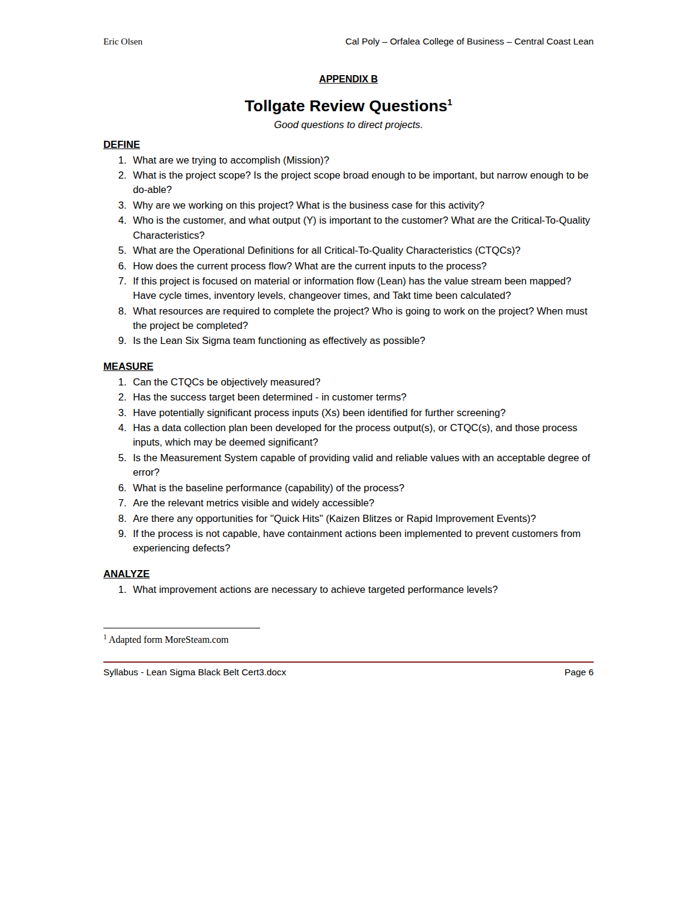Eric Olsen Cal Poly – Orfalea College of Business – Central Coast Lean
APPENDIX B
Tollgate Review Questions1
Good questions to direct projects.
DEFINE
What are we trying to accomplish (Mission)?
What is the project scope? Is the project scope broad enough to be important, but narrow enough to be do-able?
Why are we working on this project? What is the business case for this activity?
Who is the customer, and what output (Y) is important to the customer? What are the Critical-To-Quality Characteristics?
What are the Operational Definitions for all Critical-To-Quality Characteristics (CTQCs)?
How does the current process flow? What are the current inputs to the process?
If this project is focused on material or information flow (Lean) has the value stream been mapped? Have cycle times, inventory levels, changeover times, and Takt time been calculated?
What resources are required to complete the project? Who is going to work on the project? When must the project be completed?
Is the Lean Six Sigma team functioning as effectively as possible?
MEASURE
Can the CTQCs be objectively measured?
Has the success target been determined - in customer terms?
Have potentially significant process inputs (Xs) been identified for further screening?
Has a data collection plan been developed for the process output(s), or CTQC(s), and those process inputs, which may be deemed significant?
Is the Measurement System capable of providing valid and reliable values with an acceptable degree of error?
What is the baseline performance (capability) of the process?
Are the relevant metrics visible and widely accessible?
Are there any opportunities for "Quick Hits" (Kaizen Blitzes or Rapid Improvement Events)?
If the process is not capable, have containment actions been implemented to prevent customers from experiencing defects?
ANALYZE
What improvement actions are necessary to achieve targeted performance levels?
1 Adapted form MoreSteam.com
Syllabus - Lean Sigma Black Belt Cert3.docx Page 6